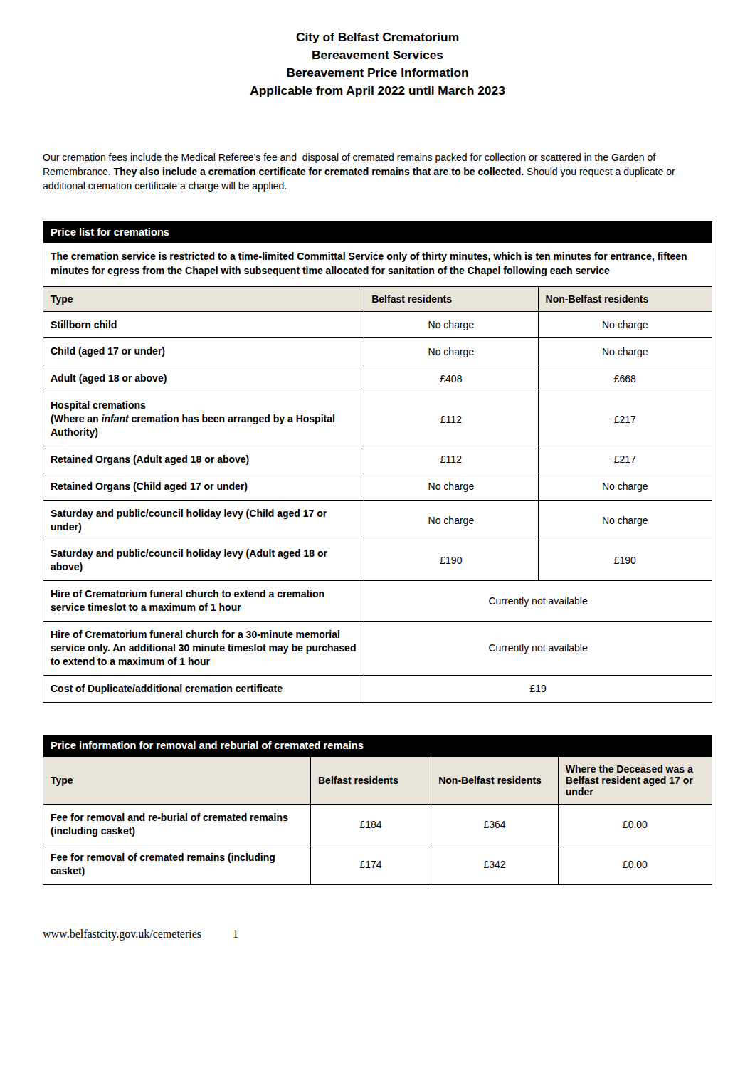City of Belfast Crematorium
Bereavement Services
Bereavement Price Information
Applicable from April 2022 until March 2023
Our cremation fees include the Medical Referee’s fee and disposal of cremated remains packed for collection or scattered in the Garden of Remembrance. They also include a cremation certificate for cremated remains that are to be collected. Should you request a duplicate or additional cremation certificate a charge will be applied.
Price list for cremations
The cremation service is restricted to a time-limited Committal Service only of thirty minutes, which is ten minutes for entrance, fifteen minutes for egress from the Chapel with subsequent time allocated for sanitation of the Chapel following each service
| Type | Belfast residents | Non-Belfast residents |
| --- | --- | --- |
| Stillborn child | No charge | No charge |
| Child (aged 17 or under) | No charge | No charge |
| Adult (aged 18 or above) | £408 | £668 |
| Hospital cremations (Where an infant cremation has been arranged by a Hospital Authority) | £112 | £217 |
| Retained Organs (Adult aged 18 or above) | £112 | £217 |
| Retained Organs (Child aged 17 or under) | No charge | No charge |
| Saturday and public/council holiday levy (Child aged 17 or under) | No charge | No charge |
| Saturday and public/council holiday levy (Adult aged 18 or above) | £190 | £190 |
| Hire of Crematorium funeral church to extend a cremation service timeslot to a maximum of 1 hour | Currently not available |
| Hire of Crematorium funeral church for a 30-minute memorial service only. An additional 30 minute timeslot may be purchased to extend to a maximum of 1 hour | Currently not available |
| Cost of Duplicate/additional cremation certificate | £19 |
Price information for removal and reburial of cremated remains
| Type | Belfast residents | Non-Belfast residents | Where the Deceased was a Belfast resident aged 17 or under |
| --- | --- | --- | --- |
| Fee for removal and re-burial of cremated remains (including casket) | £184 | £364 | £0.00 |
| Fee for removal of cremated remains (including casket) | £174 | £342 | £0.00 |
www.belfastcity.gov.uk/cemeteries 1